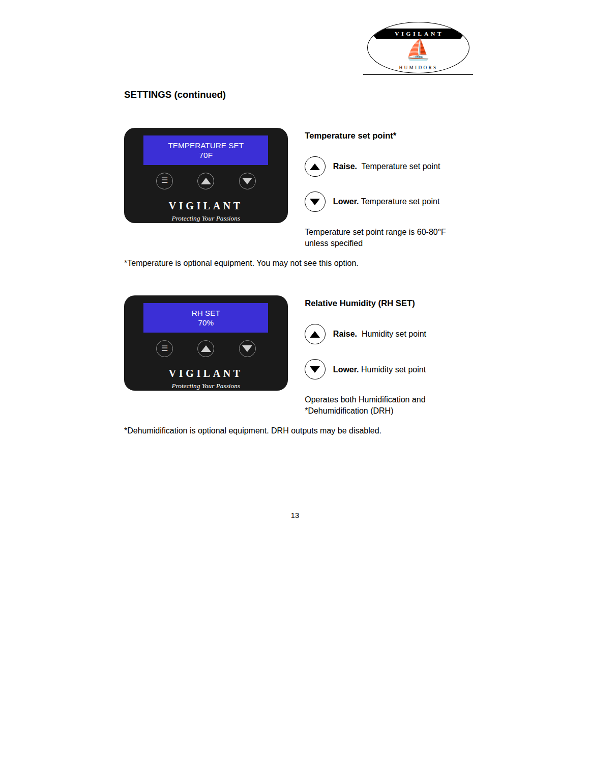V I G I L A N T
⛵
HUMIDORS
SETTINGS (continued)
TEMPERATURE SET
70F
☰
VIGILANT
Protecting Your Passions
Temperature set point*
Raise. Temperature set point
Lower. Temperature set point
Temperature set point range is 60-80°F unless specified
*Temperature is optional equipment. You may not see this option.
RH SET
70%
☰
VIGILANT
Protecting Your Passions
Relative Humidity (RH SET)
Raise. Humidity set point
Lower. Humidity set point
Operates both Humidification and *Dehumidification (DRH)
*Dehumidification is optional equipment. DRH outputs may be disabled.
13